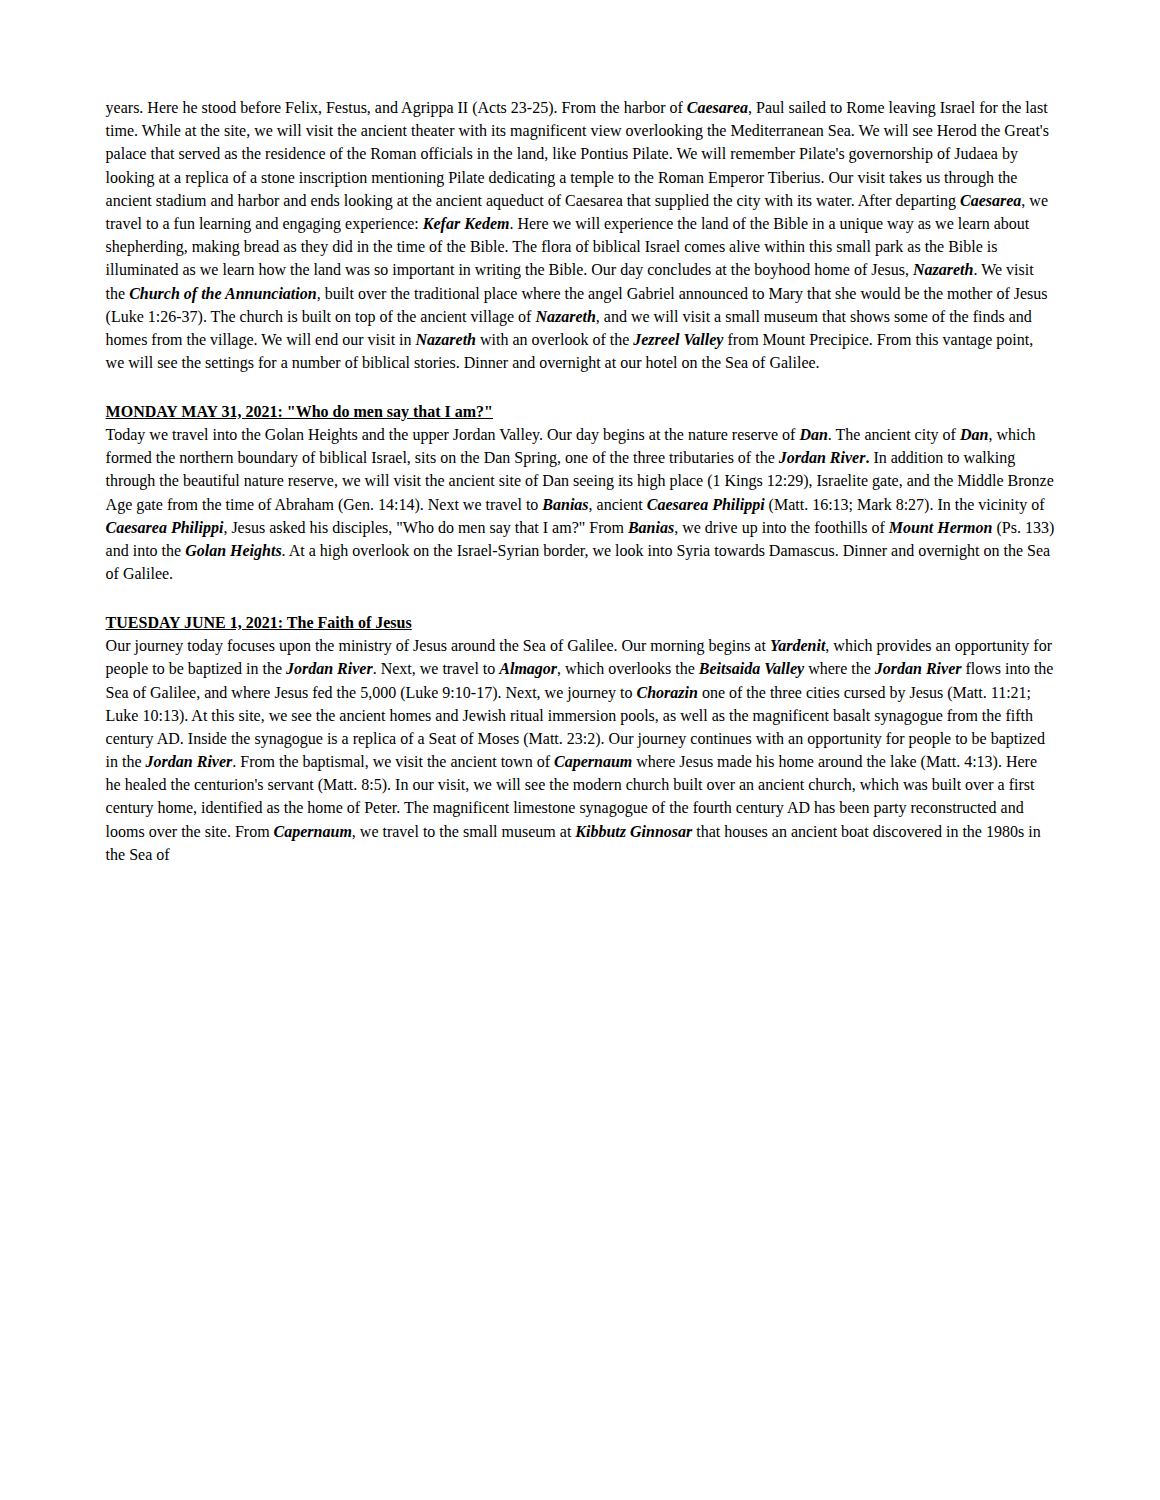years. Here he stood before Felix, Festus, and Agrippa II (Acts 23-25). From the harbor of Caesarea, Paul sailed to Rome leaving Israel for the last time. While at the site, we will visit the ancient theater with its magnificent view overlooking the Mediterranean Sea. We will see Herod the Great's palace that served as the residence of the Roman officials in the land, like Pontius Pilate. We will remember Pilate's governorship of Judaea by looking at a replica of a stone inscription mentioning Pilate dedicating a temple to the Roman Emperor Tiberius. Our visit takes us through the ancient stadium and harbor and ends looking at the ancient aqueduct of Caesarea that supplied the city with its water. After departing Caesarea, we travel to a fun learning and engaging experience: Kefar Kedem. Here we will experience the land of the Bible in a unique way as we learn about shepherding, making bread as they did in the time of the Bible. The flora of biblical Israel comes alive within this small park as the Bible is illuminated as we learn how the land was so important in writing the Bible. Our day concludes at the boyhood home of Jesus, Nazareth. We visit the Church of the Annunciation, built over the traditional place where the angel Gabriel announced to Mary that she would be the mother of Jesus (Luke 1:26-37). The church is built on top of the ancient village of Nazareth, and we will visit a small museum that shows some of the finds and homes from the village. We will end our visit in Nazareth with an overlook of the Jezreel Valley from Mount Precipice. From this vantage point, we will see the settings for a number of biblical stories. Dinner and overnight at our hotel on the Sea of Galilee.
MONDAY MAY 31, 2021: "Who do men say that I am?"
Today we travel into the Golan Heights and the upper Jordan Valley. Our day begins at the nature reserve of Dan. The ancient city of Dan, which formed the northern boundary of biblical Israel, sits on the Dan Spring, one of the three tributaries of the Jordan River. In addition to walking through the beautiful nature reserve, we will visit the ancient site of Dan seeing its high place (1 Kings 12:29), Israelite gate, and the Middle Bronze Age gate from the time of Abraham (Gen. 14:14). Next we travel to Banias, ancient Caesarea Philippi (Matt. 16:13; Mark 8:27). In the vicinity of Caesarea Philippi, Jesus asked his disciples, "Who do men say that I am?" From Banias, we drive up into the foothills of Mount Hermon (Ps. 133) and into the Golan Heights. At a high overlook on the Israel-Syrian border, we look into Syria towards Damascus. Dinner and overnight on the Sea of Galilee.
TUESDAY JUNE 1, 2021: The Faith of Jesus
Our journey today focuses upon the ministry of Jesus around the Sea of Galilee. Our morning begins at Yardenit, which provides an opportunity for people to be baptized in the Jordan River. Next, we travel to Almagor, which overlooks the Beitsaida Valley where the Jordan River flows into the Sea of Galilee, and where Jesus fed the 5,000 (Luke 9:10-17). Next, we journey to Chorazin one of the three cities cursed by Jesus (Matt. 11:21; Luke 10:13). At this site, we see the ancient homes and Jewish ritual immersion pools, as well as the magnificent basalt synagogue from the fifth century AD. Inside the synagogue is a replica of a Seat of Moses (Matt. 23:2). Our journey continues with an opportunity for people to be baptized in the Jordan River. From the baptismal, we visit the ancient town of Capernaum where Jesus made his home around the lake (Matt. 4:13). Here he healed the centurion's servant (Matt. 8:5). In our visit, we will see the modern church built over an ancient church, which was built over a first century home, identified as the home of Peter. The magnificent limestone synagogue of the fourth century AD has been party reconstructed and looms over the site. From Capernaum, we travel to the small museum at Kibbutz Ginnosar that houses an ancient boat discovered in the 1980s in the Sea of